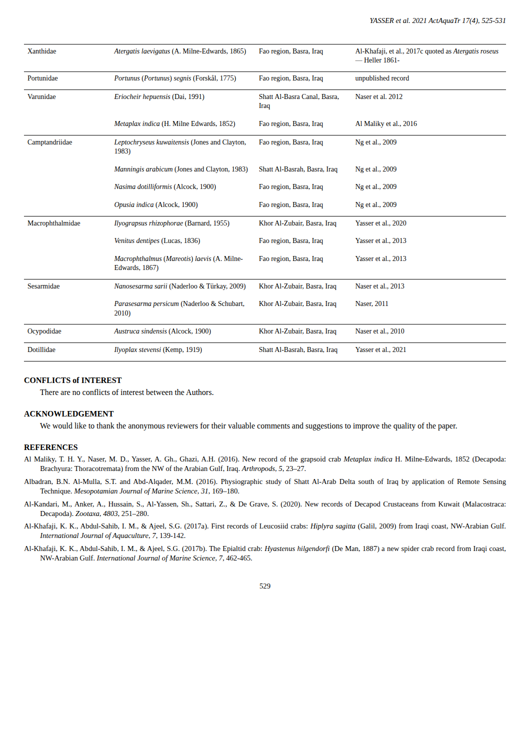YASSER et al. 2021 ActAquaTr 17(4), 525-531
| Xanthidae | Atergatis laevigatus (A. Milne-Edwards, 1865) | Fao region, Basra, Iraq | Al-Khafaji, et al., 2017c quoted as Atergatis roseus — Heller 1861- |
| Portunidae | Portunus ( Portunus ) segnis (Forskål, 1775) | Fao region, Basra, Iraq | unpublished record |
| Varunidae | Eriocheir hepuensis (Dai, 1991) | Shatt Al-Basra Canal, Basra, Iraq | Naser et al. 2012 |
| | Metaplax indica (H. Milne Edwards, 1852) | Fao region, Basra, Iraq | Al Maliky et al., 2016 |
| Camptandriidae | Leptochryseus kuwaitensis (Jones and Clayton, 1983) | Fao region, Basra, Iraq | Ng et al., 2009 |
| | Manningis arabicum (Jones and Clayton, 1983) | Shatt Al-Basrah, Basra, Iraq | Ng et al., 2009 |
| | Nasima dotilliformis (Alcock, 1900) | Fao region, Basra, Iraq | Ng et al., 2009 |
| | Opusia indica (Alcock, 1900) | Fao region, Basra, Iraq | Ng et al., 2009 |
| Macrophthalmidae | Ilyograpsus rhizophorae (Barnard, 1955) | Khor Al-Zubair, Basra, Iraq | Yasser et al., 2020 |
| | Venitus dentipes (Lucas, 1836) | Fao region, Basra, Iraq | Yasser et al., 2013 |
| | Macrophthalmus ( Mareotis ) laevis (A. Milne-Edwards, 1867) | Fao region, Basra, Iraq | Yasser et al., 2013 |
| Sesarmidae | Nanosesarma sarii (Naderloo & Türkay, 2009) | Khor Al-Zubair, Basra, Iraq | Naser et al., 2013 |
| | Parasesarma persicum (Naderloo & Schubart, 2010) | Khor Al-Zubair, Basra, Iraq | Naser, 2011 |
| Ocypodidae | Austruca sindensis (Alcock, 1900) | Khor Al-Zubair, Basra, Iraq | Naser et al., 2010 |
| Dotillidae | Ilyoplax stevensi (Kemp, 1919) | Shatt Al-Basrah, Basra, Iraq | Yasser et al., 2021 |
CONFLICTS of INTEREST
There are no conflicts of interest between the Authors.
ACKNOWLEDGEMENT
We would like to thank the anonymous reviewers for their valuable comments and suggestions to improve the quality of the paper.
REFERENCES
Al Maliky, T. H. Y., Naser, M. D., Yasser, A. Gh., Ghazi, A.H. (2016). New record of the grapsoid crab Metaplax indica H. Milne-Edwards, 1852 (Decapoda: Brachyura: Thoracotremata) from the NW of the Arabian Gulf, Iraq. Arthropods, 5, 23–27.
Albadran, B.N. Al-Mulla, S.T. and Abd-Alqader, M.M. (2016). Physiographic study of Shatt Al-Arab Delta south of Iraq by application of Remote Sensing Technique. Mesopotamian Journal of Marine Science, 31, 169–180.
Al-Kandari, M., Anker, A., Hussain, S., Al-Yassen, Sh., Sattari, Z., & De Grave, S. (2020). New records of Decapod Crustaceans from Kuwait (Malacostraca: Decapoda). Zootaxa, 4803, 251–280.
Al-Khafaji, K. K., Abdul-Sahib, I. M., & Ajeel, S.G. (2017a). First records of Leucosiid crabs: Hiplyra sagitta (Galil, 2009) from Iraqi coast, NW-Arabian Gulf. International Journal of Aquaculture, 7, 139-142.
Al-Khafaji, K. K., Abdul-Sahib, I. M., & Ajeel, S.G. (2017b). The Epialtid crab: Hyastenus hilgendorfi (De Man, 1887) a new spider crab record from Iraqi coast, NW-Arabian Gulf. International Journal of Marine Science, 7, 462-465.
529